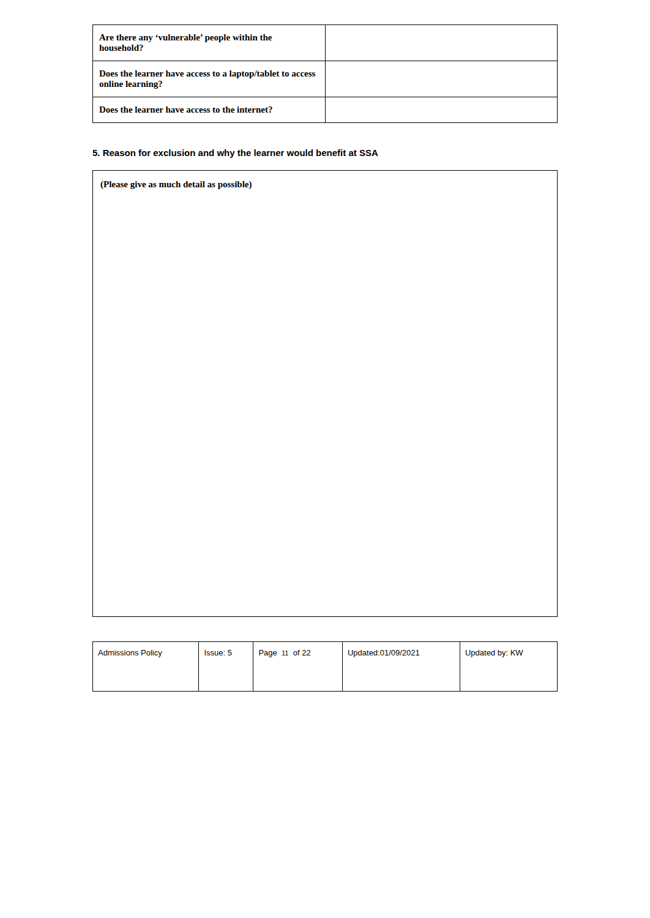| Are there any ‘vulnerable’ people within the household? | |
| Does the learner have access to a laptop/tablet to access online learning? | |
| Does the learner have access to the internet? | |
5. Reason for exclusion and why the learner would benefit at SSA
(Please give as much detail as possible)
| Admissions Policy | Issue: 5 | Page 11 of 22 | Updated:01/09/2021 | Updated by: KW |